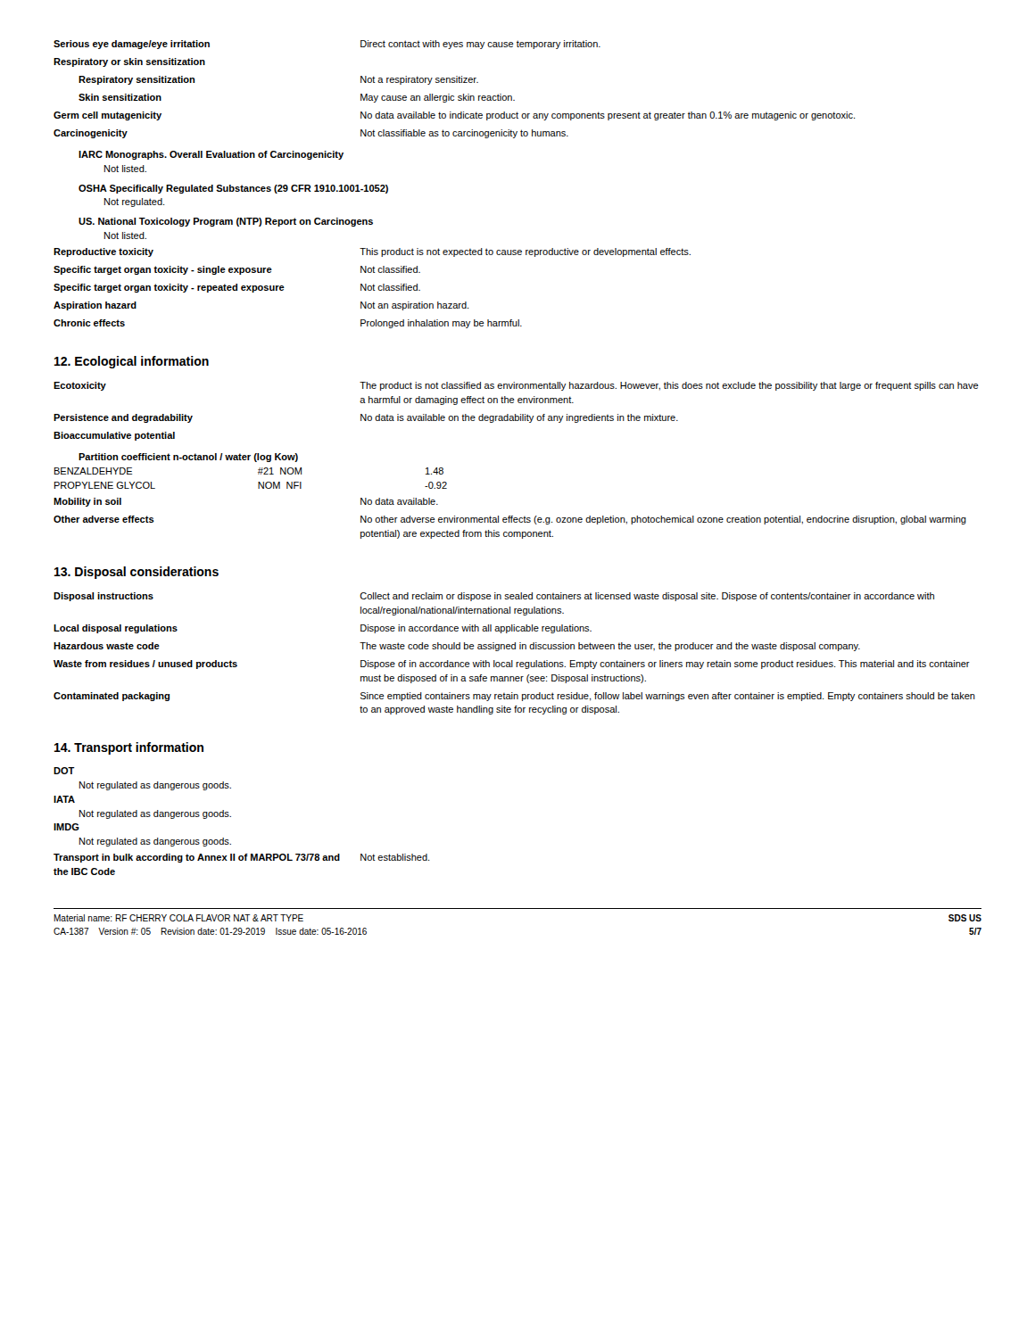| Serious eye damage/eye irritation | Direct contact with eyes may cause temporary irritation. |
| Respiratory or skin sensitization | |
| Respiratory sensitization | Not a respiratory sensitizer. |
| Skin sensitization | May cause an allergic skin reaction. |
| Germ cell mutagenicity | No data available to indicate product or any components present at greater than 0.1% are mutagenic or genotoxic. |
| Carcinogenicity | Not classifiable as to carcinogenicity to humans. |
IARC Monographs. Overall Evaluation of Carcinogenicity
Not listed.
OSHA Specifically Regulated Substances (29 CFR 1910.1001-1052)
Not regulated.
US. National Toxicology Program (NTP) Report on Carcinogens
Not listed.
| Reproductive toxicity | This product is not expected to cause reproductive or developmental effects. |
| Specific target organ toxicity - single exposure | Not classified. |
| Specific target organ toxicity - repeated exposure | Not classified. |
| Aspiration hazard | Not an aspiration hazard. |
| Chronic effects | Prolonged inhalation may be harmful. |
12. Ecological information
| Ecotoxicity | The product is not classified as environmentally hazardous. However, this does not exclude the possibility that large or frequent spills can have a harmful or damaging effect on the environment. |
| Persistence and degradability | No data is available on the degradability of any ingredients in the mixture. |
| Bioaccumulative potential | |
Partition coefficient n-octanol / water (log Kow)
| BENZALDEHYDE | #21 NOM | 1.48 |
| PROPYLENE GLYCOL | NOM NFI | -0.92 |
| Mobility in soil | No data available. |
| Other adverse effects | No other adverse environmental effects (e.g. ozone depletion, photochemical ozone creation potential, endocrine disruption, global warming potential) are expected from this component. |
13. Disposal considerations
| Disposal instructions | Collect and reclaim or dispose in sealed containers at licensed waste disposal site. Dispose of contents/container in accordance with local/regional/national/international regulations. |
| Local disposal regulations | Dispose in accordance with all applicable regulations. |
| Hazardous waste code | The waste code should be assigned in discussion between the user, the producer and the waste disposal company. |
| Waste from residues / unused products | Dispose of in accordance with local regulations. Empty containers or liners may retain some product residues. This material and its container must be disposed of in a safe manner (see: Disposal instructions). |
| Contaminated packaging | Since emptied containers may retain product residue, follow label warnings even after container is emptied. Empty containers should be taken to an approved waste handling site for recycling or disposal. |
14. Transport information
DOT
Not regulated as dangerous goods.
IATA
Not regulated as dangerous goods.
IMDG
Not regulated as dangerous goods.
| Transport in bulk according to Annex II of MARPOL 73/78 and the IBC Code | Not established. |
Material name: RF CHERRY COLA FLAVOR NAT & ART TYPE
CA-1387 Version #: 05 Revision date: 01-29-2019 Issue date: 05-16-2016
SDS US
5/7